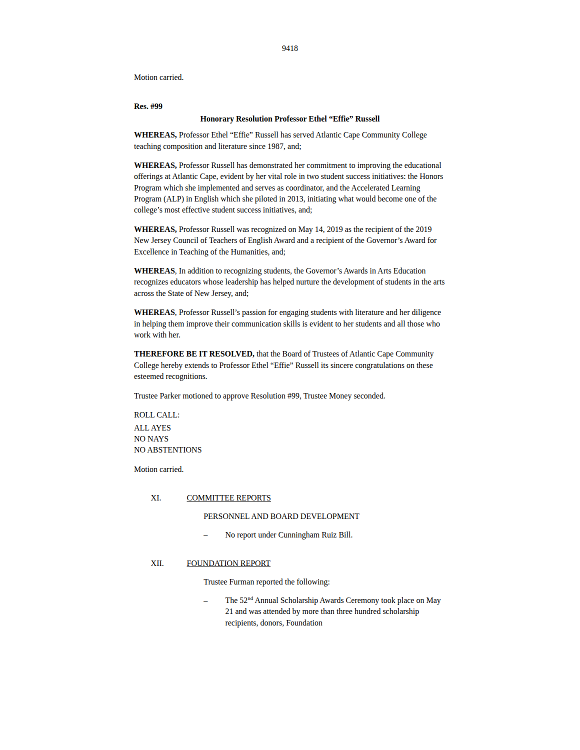9418
Motion carried.
Res. #99
Honorary Resolution Professor Ethel “Effie” Russell
WHEREAS, Professor Ethel “Effie” Russell has served Atlantic Cape Community College teaching composition and literature since 1987, and;
WHEREAS, Professor Russell has demonstrated her commitment to improving the educational offerings at Atlantic Cape, evident by her vital role in two student success initiatives: the Honors Program which she implemented and serves as coordinator, and the Accelerated Learning Program (ALP) in English which she piloted in 2013, initiating what would become one of the college’s most effective student success initiatives, and;
WHEREAS, Professor Russell was recognized on May 14, 2019 as the recipient of the 2019 New Jersey Council of Teachers of English Award and a recipient of the Governor’s Award for Excellence in Teaching of the Humanities, and;
WHEREAS, In addition to recognizing students, the Governor’s Awards in Arts Education recognizes educators whose leadership has helped nurture the development of students in the arts across the State of New Jersey, and;
WHEREAS, Professor Russell’s passion for engaging students with literature and her diligence in helping them improve their communication skills is evident to her students and all those who work with her.
THEREFORE BE IT RESOLVED, that the Board of Trustees of Atlantic Cape Community College hereby extends to Professor Ethel “Effie” Russell its sincere congratulations on these esteemed recognitions.
Trustee Parker motioned to approve Resolution #99, Trustee Money seconded.
ROLL CALL:
ALL AYES
NO NAYS
NO ABSTENTIONS
Motion carried.
XI. COMMITTEE REPORTS
PERSONNEL AND BOARD DEVELOPMENT
– No report under Cunningham Ruiz Bill.
XII. FOUNDATION REPORT
Trustee Furman reported the following:
– The 52nd Annual Scholarship Awards Ceremony took place on May 21 and was attended by more than three hundred scholarship recipients, donors, Foundation